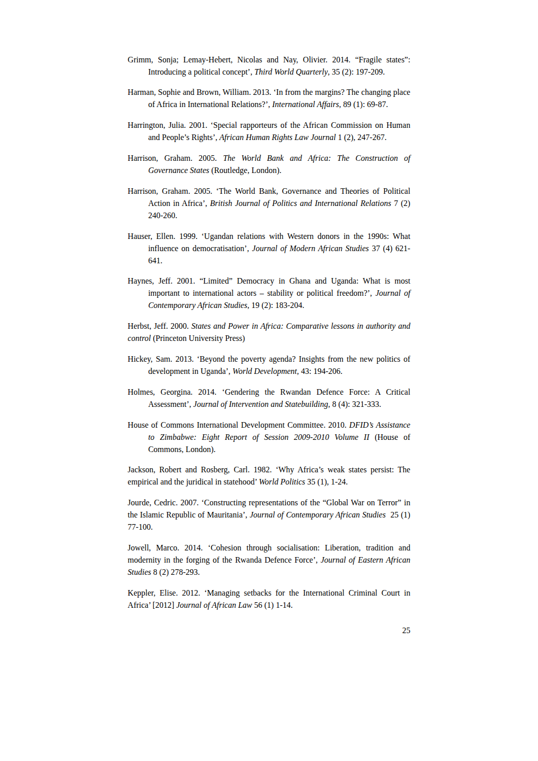Grimm, Sonja; Lemay-Hebert, Nicolas and Nay, Olivier. 2014. “Fragile states”: Introducing a political concept’, Third World Quarterly, 35 (2): 197-209.
Harman, Sophie and Brown, William. 2013. ‘In from the margins? The changing place of Africa in International Relations?’, International Affairs, 89 (1): 69-87.
Harrington, Julia. 2001. ‘Special rapporteurs of the African Commission on Human and People’s Rights’, African Human Rights Law Journal 1 (2), 247-267.
Harrison, Graham. 2005. The World Bank and Africa: The Construction of Governance States (Routledge, London).
Harrison, Graham. 2005. ‘The World Bank, Governance and Theories of Political Action in Africa’, British Journal of Politics and International Relations 7 (2) 240-260.
Hauser, Ellen. 1999. ‘Ugandan relations with Western donors in the 1990s: What influence on democratisation’, Journal of Modern African Studies 37 (4) 621-641.
Haynes, Jeff. 2001. “Limited” Democracy in Ghana and Uganda: What is most important to international actors – stability or political freedom?’, Journal of Contemporary African Studies, 19 (2): 183-204.
Herbst, Jeff. 2000. States and Power in Africa: Comparative lessons in authority and control (Princeton University Press)
Hickey, Sam. 2013. ‘Beyond the poverty agenda? Insights from the new politics of development in Uganda’, World Development, 43: 194-206.
Holmes, Georgina. 2014. ‘Gendering the Rwandan Defence Force: A Critical Assessment’, Journal of Intervention and Statebuilding, 8 (4): 321-333.
House of Commons International Development Committee. 2010. DFID’s Assistance to Zimbabwe: Eight Report of Session 2009-2010 Volume II (House of Commons, London).
Jackson, Robert and Rosberg, Carl. 1982. ‘Why Africa’s weak states persist: The empirical and the juridical in statehood’ World Politics 35 (1), 1-24.
Jourde, Cedric. 2007. ‘Constructing representations of the “Global War on Terror” in the Islamic Republic of Mauritania’, Journal of Contemporary African Studies 25 (1) 77-100.
Jowell, Marco. 2014. ‘Cohesion through socialisation: Liberation, tradition and modernity in the forging of the Rwanda Defence Force’, Journal of Eastern African Studies 8 (2) 278-293.
Keppler, Elise. 2012. ‘Managing setbacks for the International Criminal Court in Africa’ [2012] Journal of African Law 56 (1) 1-14.
25